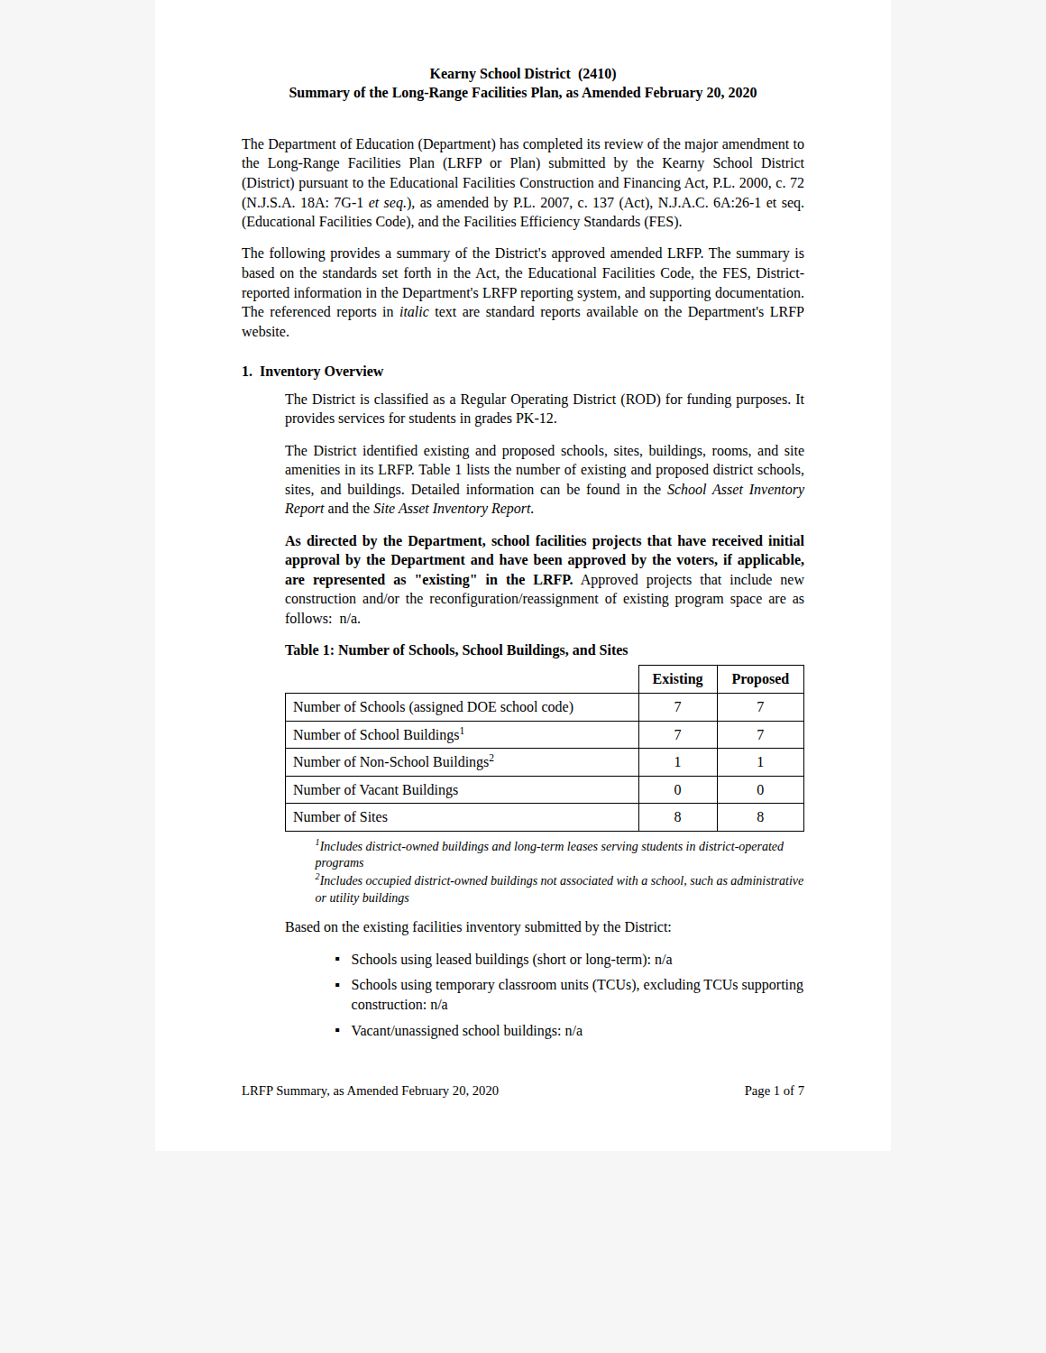Kearny School District (2410) Summary of the Long-Range Facilities Plan, as Amended February 20, 2020
The Department of Education (Department) has completed its review of the major amendment to the Long-Range Facilities Plan (LRFP or Plan) submitted by the Kearny School District (District) pursuant to the Educational Facilities Construction and Financing Act, P.L. 2000, c. 72 (N.J.S.A. 18A: 7G-1 et seq.), as amended by P.L. 2007, c. 137 (Act), N.J.A.C. 6A:26-1 et seq. (Educational Facilities Code), and the Facilities Efficiency Standards (FES).
The following provides a summary of the District's approved amended LRFP. The summary is based on the standards set forth in the Act, the Educational Facilities Code, the FES, District-reported information in the Department's LRFP reporting system, and supporting documentation. The referenced reports in italic text are standard reports available on the Department's LRFP website.
1. Inventory Overview
The District is classified as a Regular Operating District (ROD) for funding purposes. It provides services for students in grades PK-12.
The District identified existing and proposed schools, sites, buildings, rooms, and site amenities in its LRFP. Table 1 lists the number of existing and proposed district schools, sites, and buildings. Detailed information can be found in the School Asset Inventory Report and the Site Asset Inventory Report.
As directed by the Department, school facilities projects that have received initial approval by the Department and have been approved by the voters, if applicable, are represented as "existing" in the LRFP. Approved projects that include new construction and/or the reconfiguration/reassignment of existing program space are as follows: n/a.
Table 1: Number of Schools, School Buildings, and Sites
| | Existing | Proposed |
| --- | --- | --- |
| Number of Schools (assigned DOE school code) | 7 | 7 |
| Number of School Buildings 1 | 7 | 7 |
| Number of Non-School Buildings 2 | 1 | 1 |
| Number of Vacant Buildings | 0 | 0 |
| Number of Sites | 8 | 8 |
1Includes district-owned buildings and long-term leases serving students in district-operated programs
2Includes occupied district-owned buildings not associated with a school, such as administrative or utility buildings
Based on the existing facilities inventory submitted by the District:
Schools using leased buildings (short or long-term): n/a
Schools using temporary classroom units (TCUs), excluding TCUs supporting construction: n/a
Vacant/unassigned school buildings: n/a
LRFP Summary, as Amended February 20, 2020 Page 1 of 7